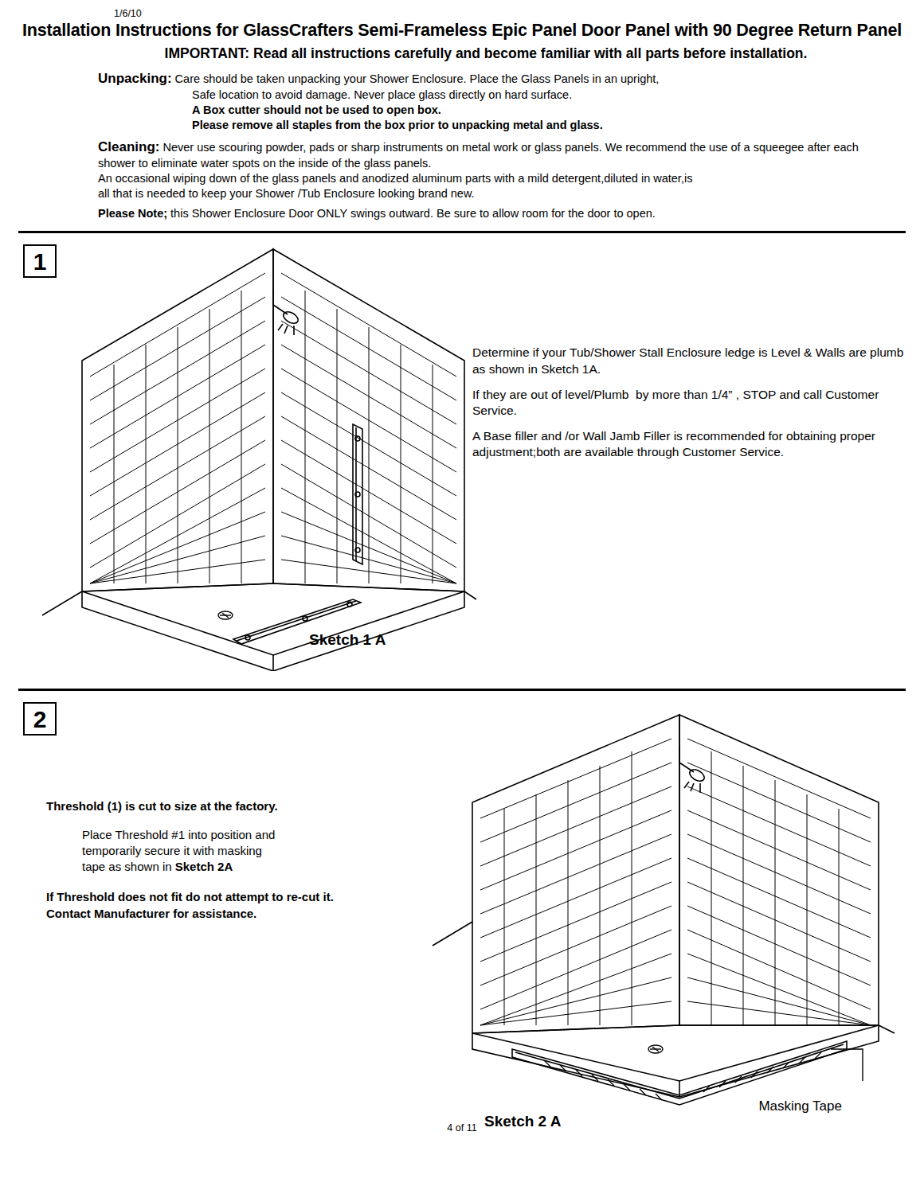1/6/10
Installation Instructions for GlassCrafters Semi-Frameless Epic Panel Door Panel with 90 Degree Return Panel
IMPORTANT: Read all instructions carefully and become familiar with all parts before installation.
Unpacking: Care should be taken unpacking your Shower Enclosure. Place the Glass Panels in an upright, Safe location to avoid damage. Never place glass directly on hard surface. A Box cutter should not be used to open box. Please remove all staples from the box prior to unpacking metal and glass.
Cleaning: Never use scouring powder, pads or sharp instruments on metal work or glass panels. We recommend the use of a squeegee after each shower to eliminate water spots on the inside of the glass panels.
An occasional wiping down of the glass panels and anodized aluminum parts with a mild detergent,diluted in water,is
all that is needed to keep your Shower /Tub Enclosure looking brand new.
Please Note; this Shower Enclosure Door ONLY swings outward. Be sure to allow room for the door to open.
1
Determine if your Tub/Shower Stall Enclosure ledge is Level & Walls are plumb as shown in Sketch 1A.
If they are out of level/Plumb by more than 1/4” , STOP and call Customer Service.
A Base filler and /or Wall Jamb Filler is recommended for obtaining proper adjustment;both are available through Customer Service.
Sketch 1 A
2
Threshold (1) is cut to size at the factory.
Place Threshold #1 into position and
temporarily secure it with masking
tape as shown in Sketch 2A
If Threshold does not fit do not attempt to re-cut it.
Contact Manufacturer for assistance.
Sketch 2 A
Masking Tape
4 of 11